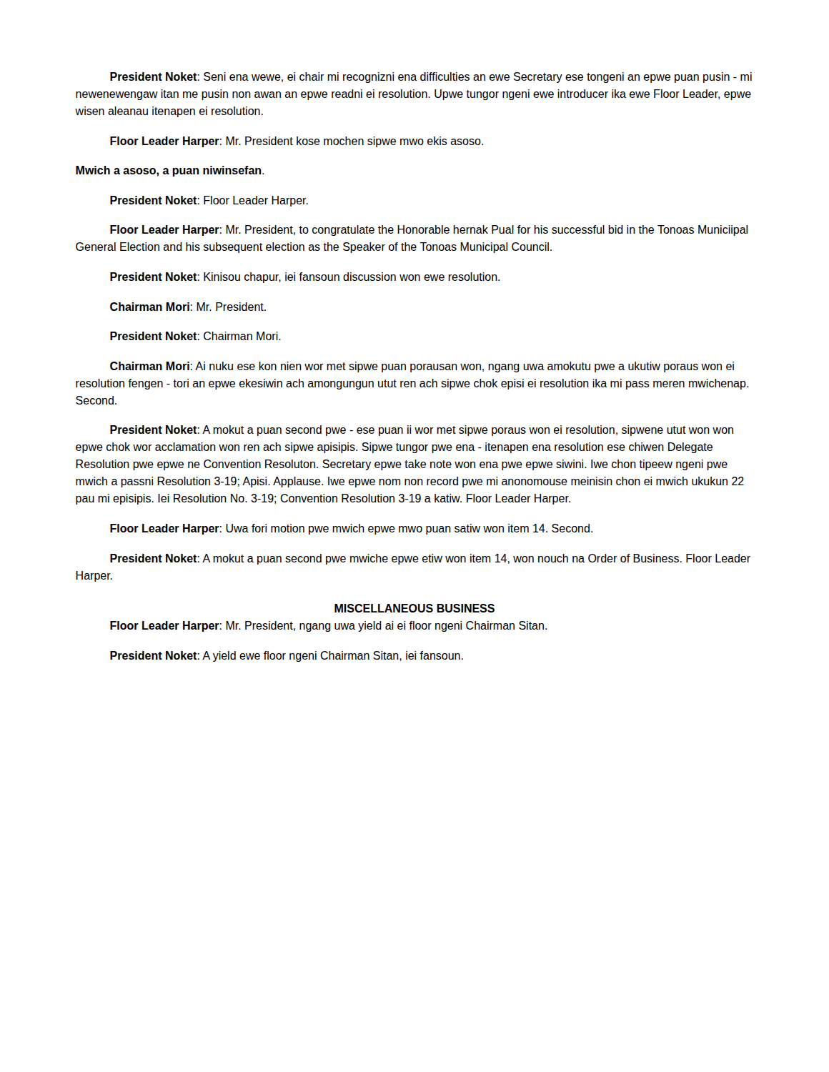President Noket: Seni ena wewe, ei chair mi recognizni ena difficulties an ewe Secretary ese tongeni an epwe puan pusin - mi newenewengaw itan me pusin non awan an epwe readni ei resolution. Upwe tungor ngeni ewe introducer ika ewe Floor Leader, epwe wisen aleanau itenapen ei resolution.
Floor Leader Harper: Mr. President kose mochen sipwe mwo ekis asoso.
Mwich a asoso, a puan niwinsefan.
President Noket: Floor Leader Harper.
Floor Leader Harper: Mr. President, to congratulate the Honorable hernak Pual for his successful bid in the Tonoas Municiipal General Election and his subsequent election as the Speaker of the Tonoas Municipal Council.
President Noket: Kinisou chapur, iei fansoun discussion won ewe resolution.
Chairman Mori: Mr. President.
President Noket: Chairman Mori.
Chairman Mori: Ai nuku ese kon nien wor met sipwe puan porausan won, ngang uwa amokutu pwe a ukutiw poraus won ei resolution fengen - tori an epwe ekesiwin ach amongungun utut ren ach sipwe chok episi ei resolution ika mi pass meren mwichenap. Second.
President Noket: A mokut a puan second pwe - ese puan ii wor met sipwe poraus won ei resolution, sipwene utut won won epwe chok wor acclamation won ren ach sipwe apisipis. Sipwe tungor pwe ena - itenapen ena resolution ese chiwen Delegate Resolution pwe epwe ne Convention Resoluton. Secretary epwe take note won ena pwe epwe siwini. Iwe chon tipeew ngeni pwe mwich a passni Resolution 3-19; Apisi. Applause. Iwe epwe nom non record pwe mi anonomouse meinisin chon ei mwich ukukun 22 pau mi episipis. Iei Resolution No. 3-19; Convention Resolution 3-19 a katiw. Floor Leader Harper.
Floor Leader Harper: Uwa fori motion pwe mwich epwe mwo puan satiw won item 14. Second.
President Noket: A mokut a puan second pwe mwiche epwe etiw won item 14, won nouch na Order of Business. Floor Leader Harper.
Miscellaneous Business
Floor Leader Harper: Mr. President, ngang uwa yield ai ei floor ngeni Chairman Sitan.
President Noket: A yield ewe floor ngeni Chairman Sitan, iei fansoun.